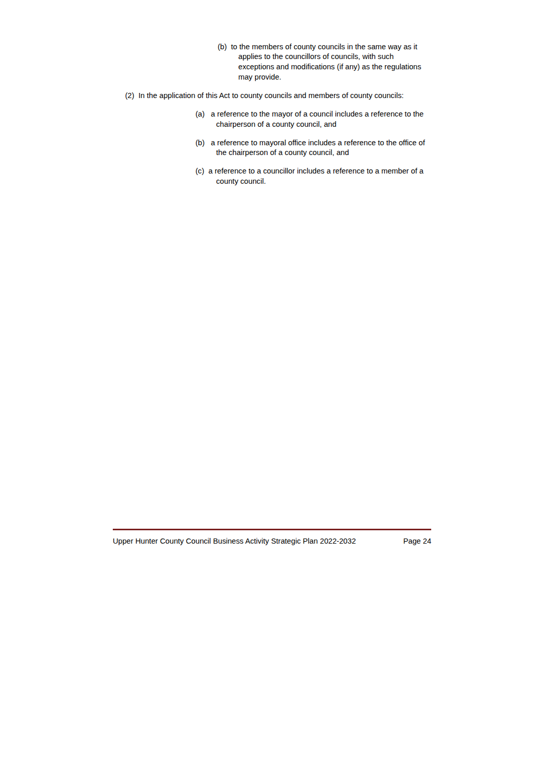(b) to the members of county councils in the same way as it applies to the councillors of councils, with such exceptions and modifications (if any) as the regulations may provide.
(2) In the application of this Act to county councils and members of county councils:
(a) a reference to the mayor of a council includes a reference to the chairperson of a county council, and
(b) a reference to mayoral office includes a reference to the office of the chairperson of a county council, and
(c) a reference to a councillor includes a reference to a member of a county council.
Upper Hunter County Council Business Activity Strategic Plan 2022-2032 Page 24